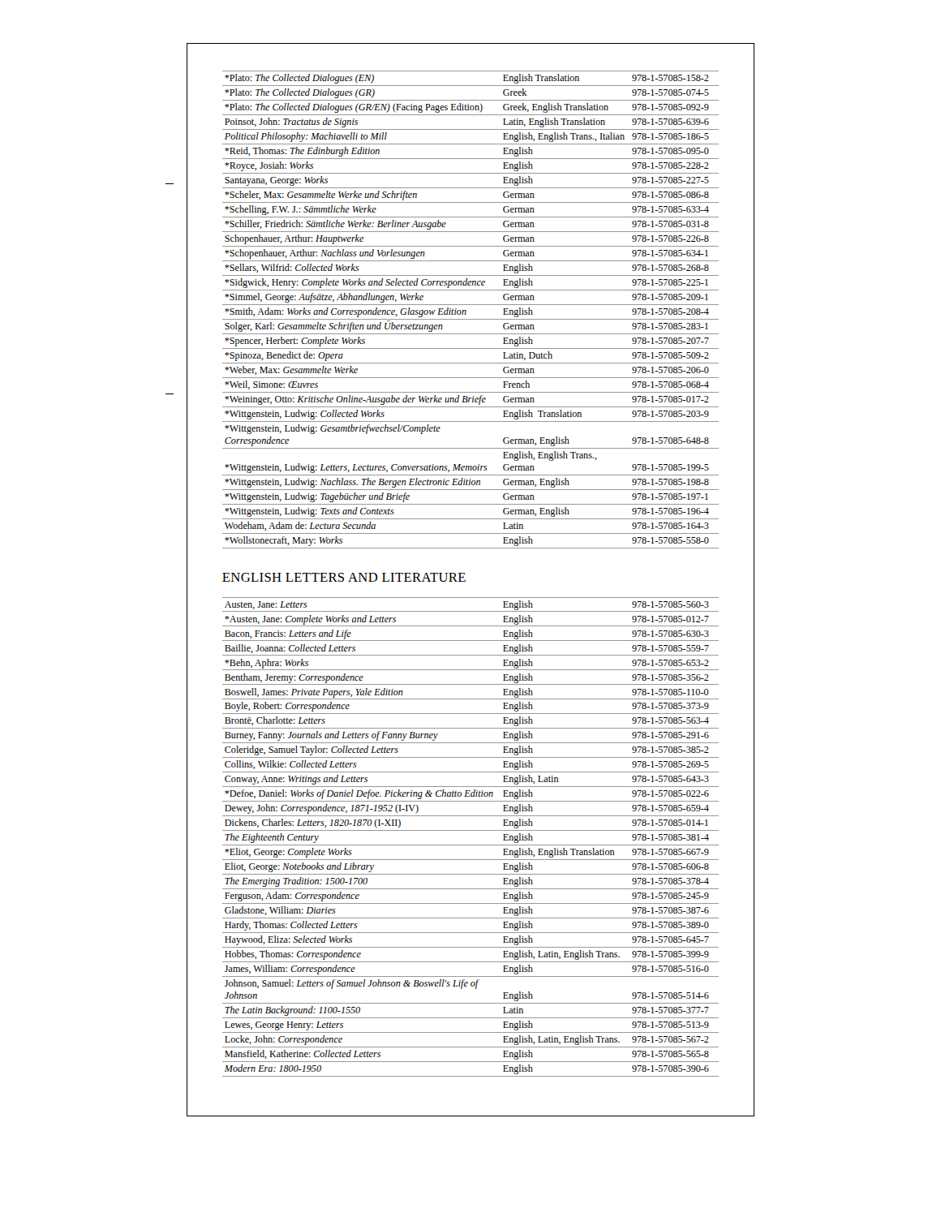| *Plato: The Collected Dialogues (EN) | English Translation | 978-1-57085-158-2 |
| *Plato: The Collected Dialogues (GR) | Greek | 978-1-57085-074-5 |
| *Plato: The Collected Dialogues (GR/EN) (Facing Pages Edition) | Greek, English Translation | 978-1-57085-092-9 |
| Poinsot, John: Tractatus de Signis | Latin, English Translation | 978-1-57085-639-6 |
| Political Philosophy: Machiavelli to Mill | English, English Trans., Italian | 978-1-57085-186-5 |
| *Reid, Thomas: The Edinburgh Edition | English | 978-1-57085-095-0 |
| *Royce, Josiah: Works | English | 978-1-57085-228-2 |
| Santayana, George: Works | English | 978-1-57085-227-5 |
| *Scheler, Max: Gesammelte Werke und Schriften | German | 978-1-57085-086-8 |
| *Schelling, F.W. J.: Sämmtliche Werke | German | 978-1-57085-633-4 |
| *Schiller, Friedrich: Sämtliche Werke: Berliner Ausgabe | German | 978-1-57085-031-8 |
| Schopenhauer, Arthur: Hauptwerke | German | 978-1-57085-226-8 |
| *Schopenhauer, Arthur: Nachlass und Vorlesungen | German | 978-1-57085-634-1 |
| *Sellars, Wilfrid: Collected Works | English | 978-1-57085-268-8 |
| *Sidgwick, Henry: Complete Works and Selected Correspondence | English | 978-1-57085-225-1 |
| *Simmel, George: Aufsätze, Abhandlungen, Werke | German | 978-1-57085-209-1 |
| *Smith, Adam: Works and Correspondence, Glasgow Edition | English | 978-1-57085-208-4 |
| Solger, Karl: Gesammelte Schriften und Übersetzungen | German | 978-1-57085-283-1 |
| *Spencer, Herbert: Complete Works | English | 978-1-57085-207-7 |
| *Spinoza, Benedict de: Opera | Latin, Dutch | 978-1-57085-509-2 |
| *Weber, Max: Gesammelte Werke | German | 978-1-57085-206-0 |
| *Weil, Simone: Œuvres | French | 978-1-57085-068-4 |
| *Weininger, Otto: Kritische Online-Ausgabe der Werke und Briefe | German | 978-1-57085-017-2 |
| *Wittgenstein, Ludwig: Collected Works | English Translation | 978-1-57085-203-9 |
| *Wittgenstein, Ludwig: Gesamtbriefwechsel/Complete Correspondence | German, English | 978-1-57085-648-8 |
| *Wittgenstein, Ludwig: Letters, Lectures, Conversations, Memoirs | English, English Trans., German | 978-1-57085-199-5 |
| *Wittgenstein, Ludwig: Nachlass. The Bergen Electronic Edition | German, English | 978-1-57085-198-8 |
| *Wittgenstein, Ludwig: Tagebücher und Briefe | German | 978-1-57085-197-1 |
| *Wittgenstein, Ludwig: Texts and Contexts | German, English | 978-1-57085-196-4 |
| Wodeham, Adam de: Lectura Secunda | Latin | 978-1-57085-164-3 |
| *Wollstonecraft, Mary: Works | English | 978-1-57085-558-0 |
ENGLISH LETTERS AND LITERATURE
| Austen, Jane: Letters | English | 978-1-57085-560-3 |
| *Austen, Jane: Complete Works and Letters | English | 978-1-57085-012-7 |
| Bacon, Francis: Letters and Life | English | 978-1-57085-630-3 |
| Baillie, Joanna: Collected Letters | English | 978-1-57085-559-7 |
| *Behn, Aphra: Works | English | 978-1-57085-653-2 |
| Bentham, Jeremy: Correspondence | English | 978-1-57085-356-2 |
| Boswell, James: Private Papers, Yale Edition | English | 978-1-57085-110-0 |
| Boyle, Robert: Correspondence | English | 978-1-57085-373-9 |
| Brontë, Charlotte: Letters | English | 978-1-57085-563-4 |
| Burney, Fanny: Journals and Letters of Fanny Burney | English | 978-1-57085-291-6 |
| Coleridge, Samuel Taylor: Collected Letters | English | 978-1-57085-385-2 |
| Collins, Wilkie: Collected Letters | English | 978-1-57085-269-5 |
| Conway, Anne: Writings and Letters | English, Latin | 978-1-57085-643-3 |
| *Defoe, Daniel: Works of Daniel Defoe. Pickering & Chatto Edition | English | 978-1-57085-022-6 |
| Dewey, John: Correspondence, 1871-1952 (I-IV) | English | 978-1-57085-659-4 |
| Dickens, Charles: Letters, 1820-1870 (I-XII) | English | 978-1-57085-014-1 |
| The Eighteenth Century | English | 978-1-57085-381-4 |
| *Eliot, George: Complete Works | English, English Translation | 978-1-57085-667-9 |
| Eliot, George: Notebooks and Library | English | 978-1-57085-606-8 |
| The Emerging Tradition: 1500-1700 | English | 978-1-57085-378-4 |
| Ferguson, Adam: Correspondence | English | 978-1-57085-245-9 |
| Gladstone, William: Diaries | English | 978-1-57085-387-6 |
| Hardy, Thomas: Collected Letters | English | 978-1-57085-389-0 |
| Haywood, Eliza: Selected Works | English | 978-1-57085-645-7 |
| Hobbes, Thomas: Correspondence | English, Latin, English Trans. | 978-1-57085-399-9 |
| James, William: Correspondence | English | 978-1-57085-516-0 |
| Johnson, Samuel: Letters of Samuel Johnson & Boswell's Life of Johnson | English | 978-1-57085-514-6 |
| The Latin Background: 1100-1550 | Latin | 978-1-57085-377-7 |
| Lewes, George Henry: Letters | English | 978-1-57085-513-9 |
| Locke, John: Correspondence | English, Latin, English Trans. | 978-1-57085-567-2 |
| Mansfield, Katherine: Collected Letters | English | 978-1-57085-565-8 |
| Modern Era: 1800-1950 | English | 978-1-57085-390-6 |